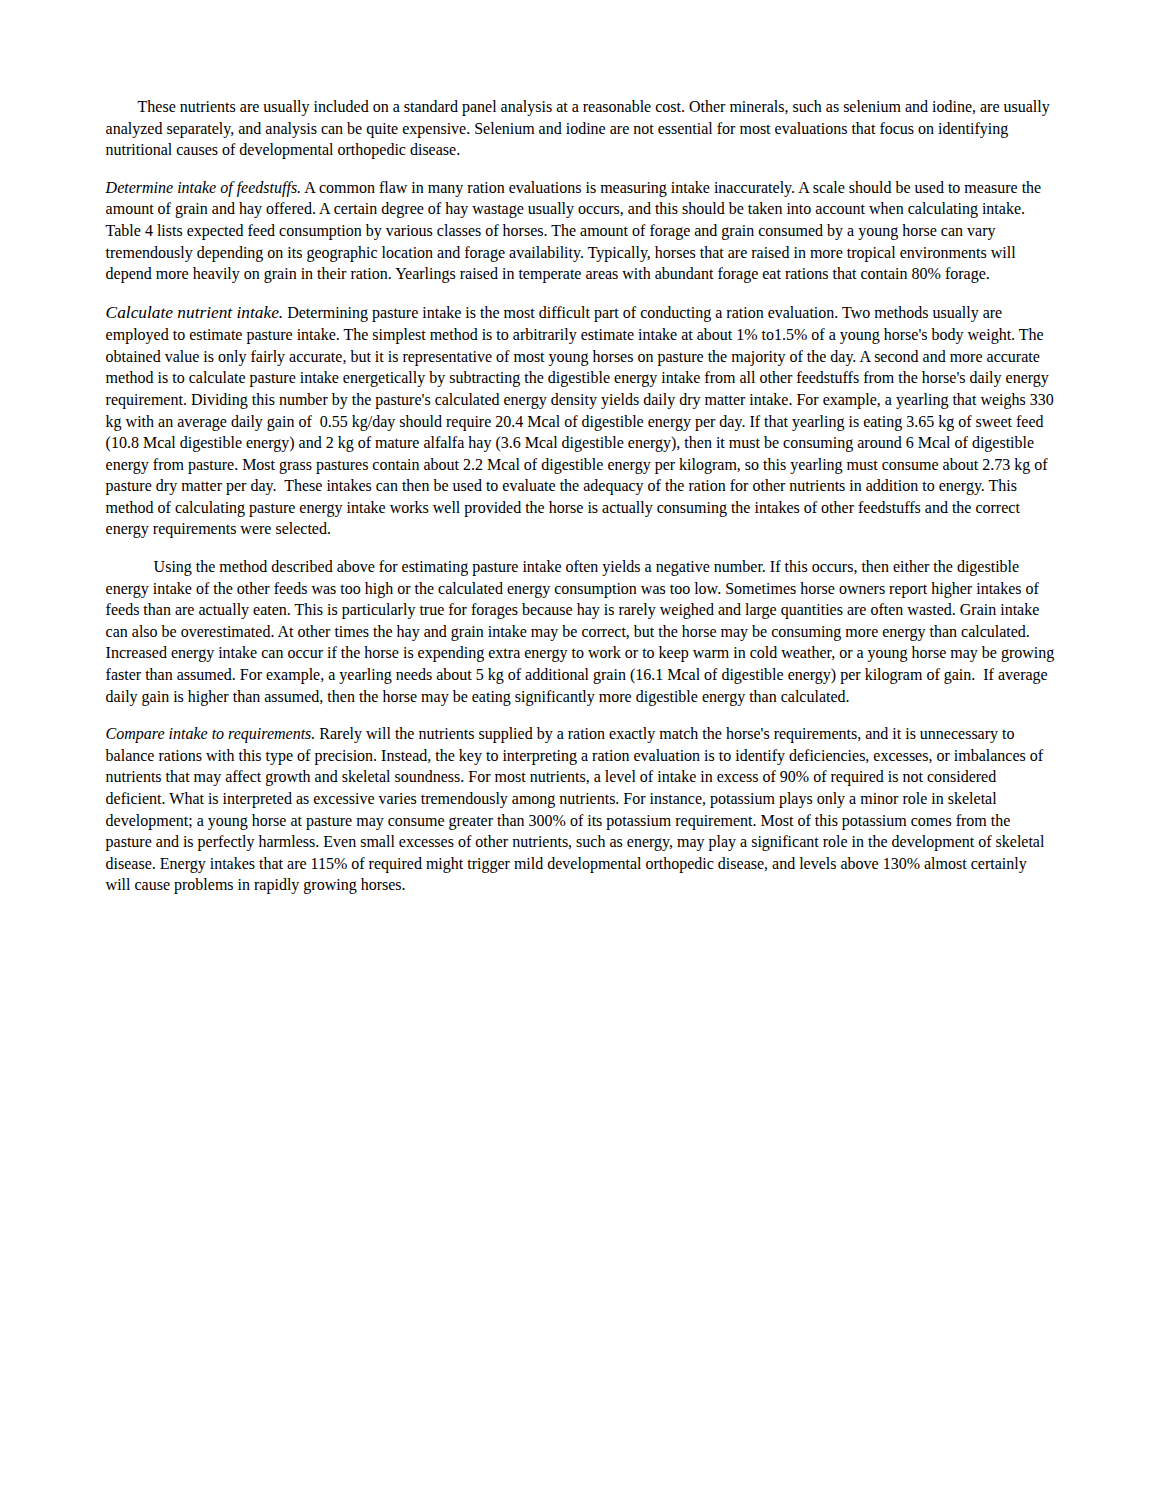These nutrients are usually included on a standard panel analysis at a reasonable cost. Other minerals, such as selenium and iodine, are usually analyzed separately, and analysis can be quite expensive. Selenium and iodine are not essential for most evaluations that focus on identifying nutritional causes of developmental orthopedic disease.
Determine intake of feedstuffs. A common flaw in many ration evaluations is measuring intake inaccurately. A scale should be used to measure the amount of grain and hay offered. A certain degree of hay wastage usually occurs, and this should be taken into account when calculating intake. Table 4 lists expected feed consumption by various classes of horses. The amount of forage and grain consumed by a young horse can vary tremendously depending on its geographic location and forage availability. Typically, horses that are raised in more tropical environments will depend more heavily on grain in their ration. Yearlings raised in temperate areas with abundant forage eat rations that contain 80% forage.
Calculate nutrient intake. Determining pasture intake is the most difficult part of conducting a ration evaluation. Two methods usually are employed to estimate pasture intake. The simplest method is to arbitrarily estimate intake at about 1% to1.5% of a young horse's body weight. The obtained value is only fairly accurate, but it is representative of most young horses on pasture the majority of the day. A second and more accurate method is to calculate pasture intake energetically by subtracting the digestible energy intake from all other feedstuffs from the horse's daily energy requirement. Dividing this number by the pasture's calculated energy density yields daily dry matter intake. For example, a yearling that weighs 330 kg with an average daily gain of 0.55 kg/day should require 20.4 Mcal of digestible energy per day. If that yearling is eating 3.65 kg of sweet feed (10.8 Mcal digestible energy) and 2 kg of mature alfalfa hay (3.6 Mcal digestible energy), then it must be consuming around 6 Mcal of digestible energy from pasture. Most grass pastures contain about 2.2 Mcal of digestible energy per kilogram, so this yearling must consume about 2.73 kg of pasture dry matter per day. These intakes can then be used to evaluate the adequacy of the ration for other nutrients in addition to energy. This method of calculating pasture energy intake works well provided the horse is actually consuming the intakes of other feedstuffs and the correct energy requirements were selected.
Using the method described above for estimating pasture intake often yields a negative number. If this occurs, then either the digestible energy intake of the other feeds was too high or the calculated energy consumption was too low. Sometimes horse owners report higher intakes of feeds than are actually eaten. This is particularly true for forages because hay is rarely weighed and large quantities are often wasted. Grain intake can also be overestimated. At other times the hay and grain intake may be correct, but the horse may be consuming more energy than calculated. Increased energy intake can occur if the horse is expending extra energy to work or to keep warm in cold weather, or a young horse may be growing faster than assumed. For example, a yearling needs about 5 kg of additional grain (16.1 Mcal of digestible energy) per kilogram of gain. If average daily gain is higher than assumed, then the horse may be eating significantly more digestible energy than calculated.
Compare intake to requirements. Rarely will the nutrients supplied by a ration exactly match the horse's requirements, and it is unnecessary to balance rations with this type of precision. Instead, the key to interpreting a ration evaluation is to identify deficiencies, excesses, or imbalances of nutrients that may affect growth and skeletal soundness. For most nutrients, a level of intake in excess of 90% of required is not considered deficient. What is interpreted as excessive varies tremendously among nutrients. For instance, potassium plays only a minor role in skeletal development; a young horse at pasture may consume greater than 300% of its potassium requirement. Most of this potassium comes from the pasture and is perfectly harmless. Even small excesses of other nutrients, such as energy, may play a significant role in the development of skeletal disease. Energy intakes that are 115% of required might trigger mild developmental orthopedic disease, and levels above 130% almost certainly will cause problems in rapidly growing horses.